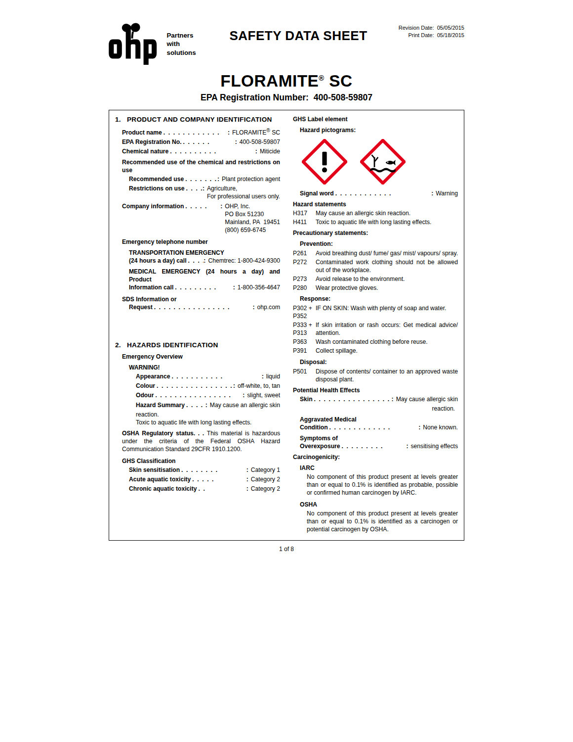Partners with solutions
SAFETY DATA SHEET
Revision Date: 05/05/2015
Print Date: 05/18/2015
FLORAMITE® SC
EPA Registration Number: 400-508-59807
1. PRODUCT AND COMPANY IDENTIFICATION
Product name . . . . . . . . . . . . : FLORAMITE® SC
EPA Registration No. . . . . . . : 400-508-59807
Chemical nature . . . . . . . . . . : Miticide
Recommended use of the chemical and restrictions on use
Recommended use . . . . . . . : Plant protection agent
Restrictions on use . . . . . . . : Agriculture, For professional users only.
Company information . . . . . : OHP, Inc. PO Box 51230 Mainland, PA 19451 (800) 659-6745
Emergency telephone number
TRANSPORTATION EMERGENCY
(24 hours a day) call . . . . . : Chemtrec: 1-800-424-9300
MEDICAL EMERGENCY (24 hours a day) and Product
Information call . . . . . . . . . : 1-800-356-4647
SDS Information or
Request . . . . . . . . . . . . . . . . : ohp.com
2. HAZARDS IDENTIFICATION
Emergency Overview
WARNING!
Appearance . . . . . . . . . . . : liquid
Colour . . . . . . . . . . . . . . . . : off-white, to, tan
Odour . . . . . . . . . . . . . . . . : slight, sweet
Hazard Summary . . . . . . . . : May cause an allergic skin
reaction.
Toxic to aquatic life with long lasting effects.
OSHA Regulatory status. . . This material is hazardous under the criteria of the Federal OSHA Hazard Communication Standard 29CFR 1910.1200.
GHS Classification
Skin sensitisation . . . . . . . . : Category 1
Acute aquatic toxicity . . . . . : Category 2
Chronic aquatic toxicity . . : Category 2
GHS Label element
Hazard pictograms:
Signal word . . . . . . . . . . . . : Warning
Hazard statements
H317 May cause an allergic skin reaction.
H411 Toxic to aquatic life with long lasting effects.
Precautionary statements:
Prevention:
P261 Avoid breathing dust/ fume/ gas/ mist/ vapours/ spray.
P272 Contaminated work clothing should not be allowed out of the workplace.
P273 Avoid release to the environment.
P280 Wear protective gloves.
Response:
P302 +
P352 IF ON SKIN: Wash with plenty of soap and water.
P333 +
P313 If skin irritation or rash occurs: Get medical advice/ attention.
P363 Wash contaminated clothing before reuse.
P391 Collect spillage.
Disposal:
P501 Dispose of contents/ container to an approved waste disposal plant.
Potential Health Effects
Skin . . . . . . . . . . . . . . . . . . . : May cause allergic skin
reaction.
Aggravated Medical
Condition . . . . . . . . . . . . . : None known.
Symptoms of
Overexposure . . . . . . . . . : sensitising effects
Carcinogenicity:
IARC
No component of this product present at levels greater than or equal to 0.1% is identified as probable, possible or confirmed human carcinogen by IARC.
OSHA
No component of this product present at levels greater than or equal to 0.1% is identified as a carcinogen or potential carcinogen by OSHA.
1 of 8